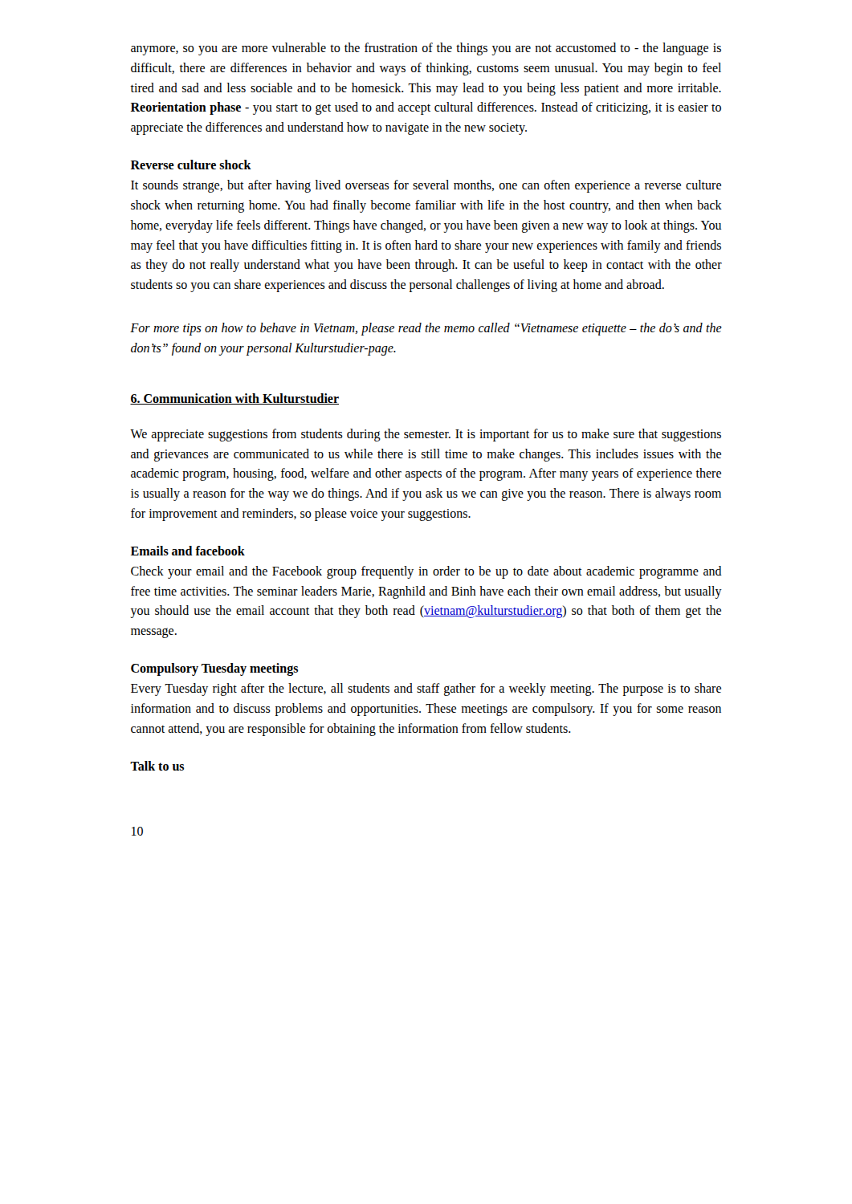anymore, so you are more vulnerable to the frustration of the things you are not accustomed to - the language is difficult, there are differences in behavior and ways of thinking, customs seem unusual. You may begin to feel tired and sad and less sociable and to be homesick. This may lead to you being less patient and more irritable. Reorientation phase - you start to get used to and accept cultural differences. Instead of criticizing, it is easier to appreciate the differences and understand how to navigate in the new society.
Reverse culture shock
It sounds strange, but after having lived overseas for several months, one can often experience a reverse culture shock when returning home. You had finally become familiar with life in the host country, and then when back home, everyday life feels different. Things have changed, or you have been given a new way to look at things. You may feel that you have difficulties fitting in. It is often hard to share your new experiences with family and friends as they do not really understand what you have been through. It can be useful to keep in contact with the other students so you can share experiences and discuss the personal challenges of living at home and abroad.
For more tips on how to behave in Vietnam, please read the memo called “Vietnamese etiquette – the do’s and the don’ts” found on your personal Kulturstudier-page.
6. Communication with Kulturstudier
We appreciate suggestions from students during the semester. It is important for us to make sure that suggestions and grievances are communicated to us while there is still time to make changes. This includes issues with the academic program, housing, food, welfare and other aspects of the program. After many years of experience there is usually a reason for the way we do things. And if you ask us we can give you the reason. There is always room for improvement and reminders, so please voice your suggestions.
Emails and facebook
Check your email and the Facebook group frequently in order to be up to date about academic programme and free time activities. The seminar leaders Marie, Ragnhild and Binh have each their own email address, but usually you should use the email account that they both read (vietnam@kulturstudier.org) so that both of them get the message.
Compulsory Tuesday meetings
Every Tuesday right after the lecture, all students and staff gather for a weekly meeting. The purpose is to share information and to discuss problems and opportunities. These meetings are compulsory. If you for some reason cannot attend, you are responsible for obtaining the information from fellow students.
Talk to us
10